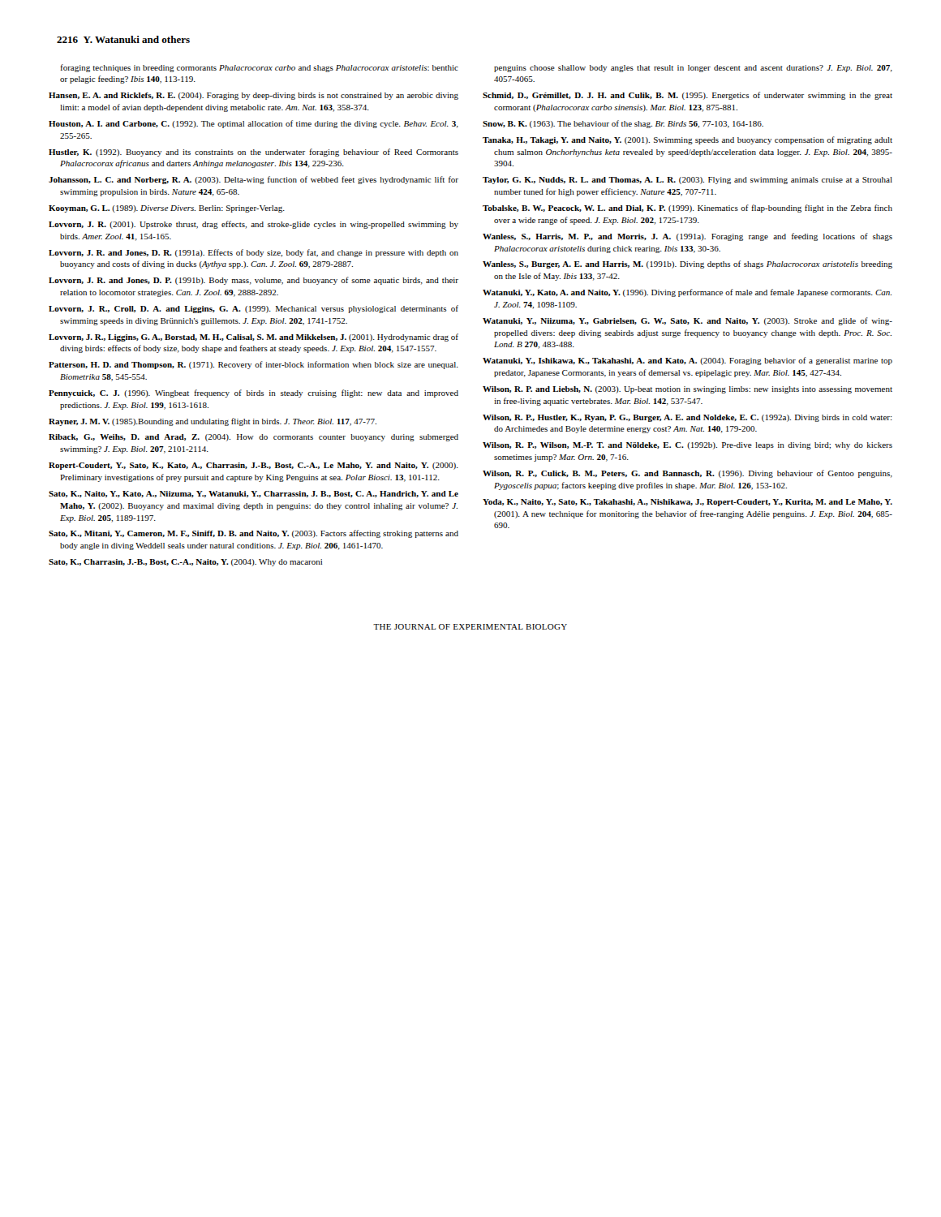2216 Y. Watanuki and others
foraging techniques in breeding cormorants Phalacrocorax carbo and shags Phalacrocorax aristotelis: benthic or pelagic feeding? Ibis 140, 113-119.
Hansen, E. A. and Ricklefs, R. E. (2004). Foraging by deep-diving birds is not constrained by an aerobic diving limit: a model of avian depth-dependent diving metabolic rate. Am. Nat. 163, 358-374.
Houston, A. I. and Carbone, C. (1992). The optimal allocation of time during the diving cycle. Behav. Ecol. 3, 255-265.
Hustler, K. (1992). Buoyancy and its constraints on the underwater foraging behaviour of Reed Cormorants Phalacrocorax africanus and darters Anhinga melanogaster. Ibis 134, 229-236.
Johansson, L. C. and Norberg, R. A. (2003). Delta-wing function of webbed feet gives hydrodynamic lift for swimming propulsion in birds. Nature 424, 65-68.
Kooyman, G. L. (1989). Diverse Divers. Berlin: Springer-Verlag.
Lovvorn, J. R. (2001). Upstroke thrust, drag effects, and stroke-glide cycles in wing-propelled swimming by birds. Amer. Zool. 41, 154-165.
Lovvorn, J. R. and Jones, D. R. (1991a). Effects of body size, body fat, and change in pressure with depth on buoyancy and costs of diving in ducks (Aythya spp.). Can. J. Zool. 69, 2879-2887.
Lovvorn, J. R. and Jones, D. P. (1991b). Body mass, volume, and buoyancy of some aquatic birds, and their relation to locomotor strategies. Can. J. Zool. 69, 2888-2892.
Lovvorn, J. R., Croll, D. A. and Liggins, G. A. (1999). Mechanical versus physiological determinants of swimming speeds in diving Brünnich's guillemots. J. Exp. Biol. 202, 1741-1752.
Lovvorn, J. R., Liggins, G. A., Borstad, M. H., Calisal, S. M. and Mikkelsen, J. (2001). Hydrodynamic drag of diving birds: effects of body size, body shape and feathers at steady speeds. J. Exp. Biol. 204, 1547-1557.
Patterson, H. D. and Thompson, R. (1971). Recovery of inter-block information when block size are unequal. Biometrika 58, 545-554.
Pennycuick, C. J. (1996). Wingbeat frequency of birds in steady cruising flight: new data and improved predictions. J. Exp. Biol. 199, 1613-1618.
Rayner, J. M. V. (1985).Bounding and undulating flight in birds. J. Theor. Biol. 117, 47-77.
Riback, G., Weihs, D. and Arad, Z. (2004). How do cormorants counter buoyancy during submerged swimming? J. Exp. Biol. 207, 2101-2114.
Ropert-Coudert, Y., Sato, K., Kato, A., Charrasin, J.-B., Bost, C.-A., Le Maho, Y. and Naito, Y. (2000). Preliminary investigations of prey pursuit and capture by King Penguins at sea. Polar Biosci. 13, 101-112.
Sato, K., Naito, Y., Kato, A., Niizuma, Y., Watanuki, Y., Charrassin, J. B., Bost, C. A., Handrich, Y. and Le Maho, Y. (2002). Buoyancy and maximal diving depth in penguins: do they control inhaling air volume? J. Exp. Biol. 205, 1189-1197.
Sato, K., Mitani, Y., Cameron, M. F., Siniff, D. B. and Naito, Y. (2003). Factors affecting stroking patterns and body angle in diving Weddell seals under natural conditions. J. Exp. Biol. 206, 1461-1470.
Sato, K., Charrasin, J.-B., Bost, C.-A., Naito, Y. (2004). Why do macaroni
penguins choose shallow body angles that result in longer descent and ascent durations? J. Exp. Biol. 207, 4057-4065.
Schmid, D., Grémillet, D. J. H. and Culik, B. M. (1995). Energetics of underwater swimming in the great cormorant (Phalacrocorax carbo sinensis). Mar. Biol. 123, 875-881.
Snow, B. K. (1963). The behaviour of the shag. Br. Birds 56, 77-103, 164-186.
Tanaka, H., Takagi, Y. and Naito, Y. (2001). Swimming speeds and buoyancy compensation of migrating adult chum salmon Onchorhynchus keta revealed by speed/depth/acceleration data logger. J. Exp. Biol. 204, 3895-3904.
Taylor, G. K., Nudds, R. L. and Thomas, A. L. R. (2003). Flying and swimming animals cruise at a Strouhal number tuned for high power efficiency. Nature 425, 707-711.
Tobalske, B. W., Peacock, W. L. and Dial, K. P. (1999). Kinematics of flap-bounding flight in the Zebra finch over a wide range of speed. J. Exp. Biol. 202, 1725-1739.
Wanless, S., Harris, M. P., and Morris, J. A. (1991a). Foraging range and feeding locations of shags Phalacrocorax aristotelis during chick rearing. Ibis 133, 30-36.
Wanless, S., Burger, A. E. and Harris, M. (1991b). Diving depths of shags Phalacrocorax aristotelis breeding on the Isle of May. Ibis 133, 37-42.
Watanuki, Y., Kato, A. and Naito, Y. (1996). Diving performance of male and female Japanese cormorants. Can. J. Zool. 74, 1098-1109.
Watanuki, Y., Niizuma, Y., Gabrielsen, G. W., Sato, K. and Naito, Y. (2003). Stroke and glide of wing-propelled divers: deep diving seabirds adjust surge frequency to buoyancy change with depth. Proc. R. Soc. Lond. B 270, 483-488.
Watanuki, Y., Ishikawa, K., Takahashi, A. and Kato, A. (2004). Foraging behavior of a generalist marine top predator, Japanese Cormorants, in years of demersal vs. epipelagic prey. Mar. Biol. 145, 427-434.
Wilson, R. P. and Liebsh, N. (2003). Up-beat motion in swinging limbs: new insights into assessing movement in free-living aquatic vertebrates. Mar. Biol. 142, 537-547.
Wilson, R. P., Hustler, K., Ryan, P. G., Burger, A. E. and Noldeke, E. C. (1992a). Diving birds in cold water: do Archimedes and Boyle determine energy cost? Am. Nat. 140, 179-200.
Wilson, R. P., Wilson, M.-P. T. and Nöldeke, E. C. (1992b). Pre-dive leaps in diving bird; why do kickers sometimes jump? Mar. Orn. 20, 7-16.
Wilson, R. P., Culick, B. M., Peters, G. and Bannasch, R. (1996). Diving behaviour of Gentoo penguins, Pygoscelis papua; factors keeping dive profiles in shape. Mar. Biol. 126, 153-162.
Yoda, K., Naito, Y., Sato, K., Takahashi, A., Nishikawa, J., Ropert-Coudert, Y., Kurita, M. and Le Maho, Y. (2001). A new technique for monitoring the behavior of free-ranging Adélie penguins. J. Exp. Biol. 204, 685-690.
THE JOURNAL OF EXPERIMENTAL BIOLOGY